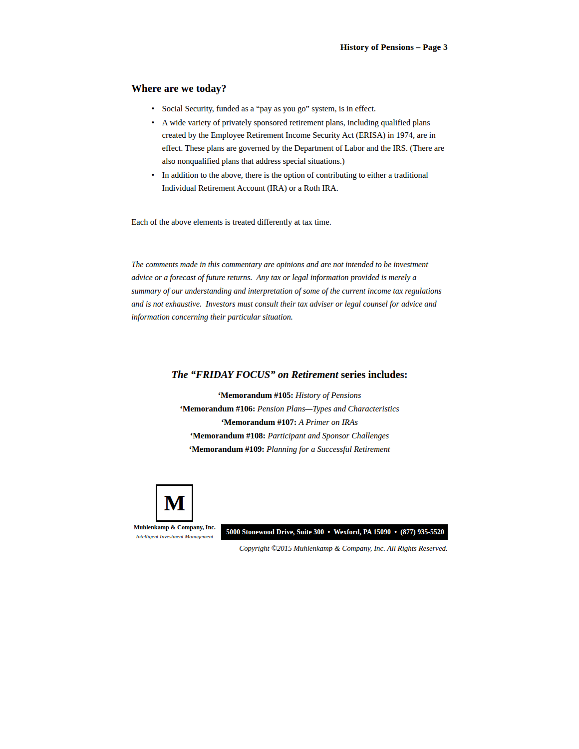History of Pensions – Page 3
Where are we today?
Social Security, funded as a “pay as you go” system, is in effect.
A wide variety of privately sponsored retirement plans, including qualified plans created by the Employee Retirement Income Security Act (ERISA) in 1974, are in effect. These plans are governed by the Department of Labor and the IRS. (There are also nonqualified plans that address special situations.)
In addition to the above, there is the option of contributing to either a traditional Individual Retirement Account (IRA) or a Roth IRA.
Each of the above elements is treated differently at tax time.
The comments made in this commentary are opinions and are not intended to be investment advice or a forecast of future returns. Any tax or legal information provided is merely a summary of our understanding and interpretation of some of the current income tax regulations and is not exhaustive. Investors must consult their tax adviser or legal counsel for advice and information concerning their particular situation.
The “FRIDAY FOCUS” on Retirement series includes:
‘Memorandum #105: History of Pensions
‘Memorandum #106: Pension Plans—Types and Characteristics
‘Memorandum #107: A Primer on IRAs
‘Memorandum #108: Participant and Sponsor Challenges
‘Memorandum #109: Planning for a Successful Retirement
M
Muhlenkamp & Company, Inc.
Intelligent Investment Management
5000 Stonewood Drive, Suite 300 • Wexford, PA 15090 • (877) 935-5520 • www.muhlenkamp.com
Copyright ©2015 Muhlenkamp & Company, Inc. All Rights Reserved.